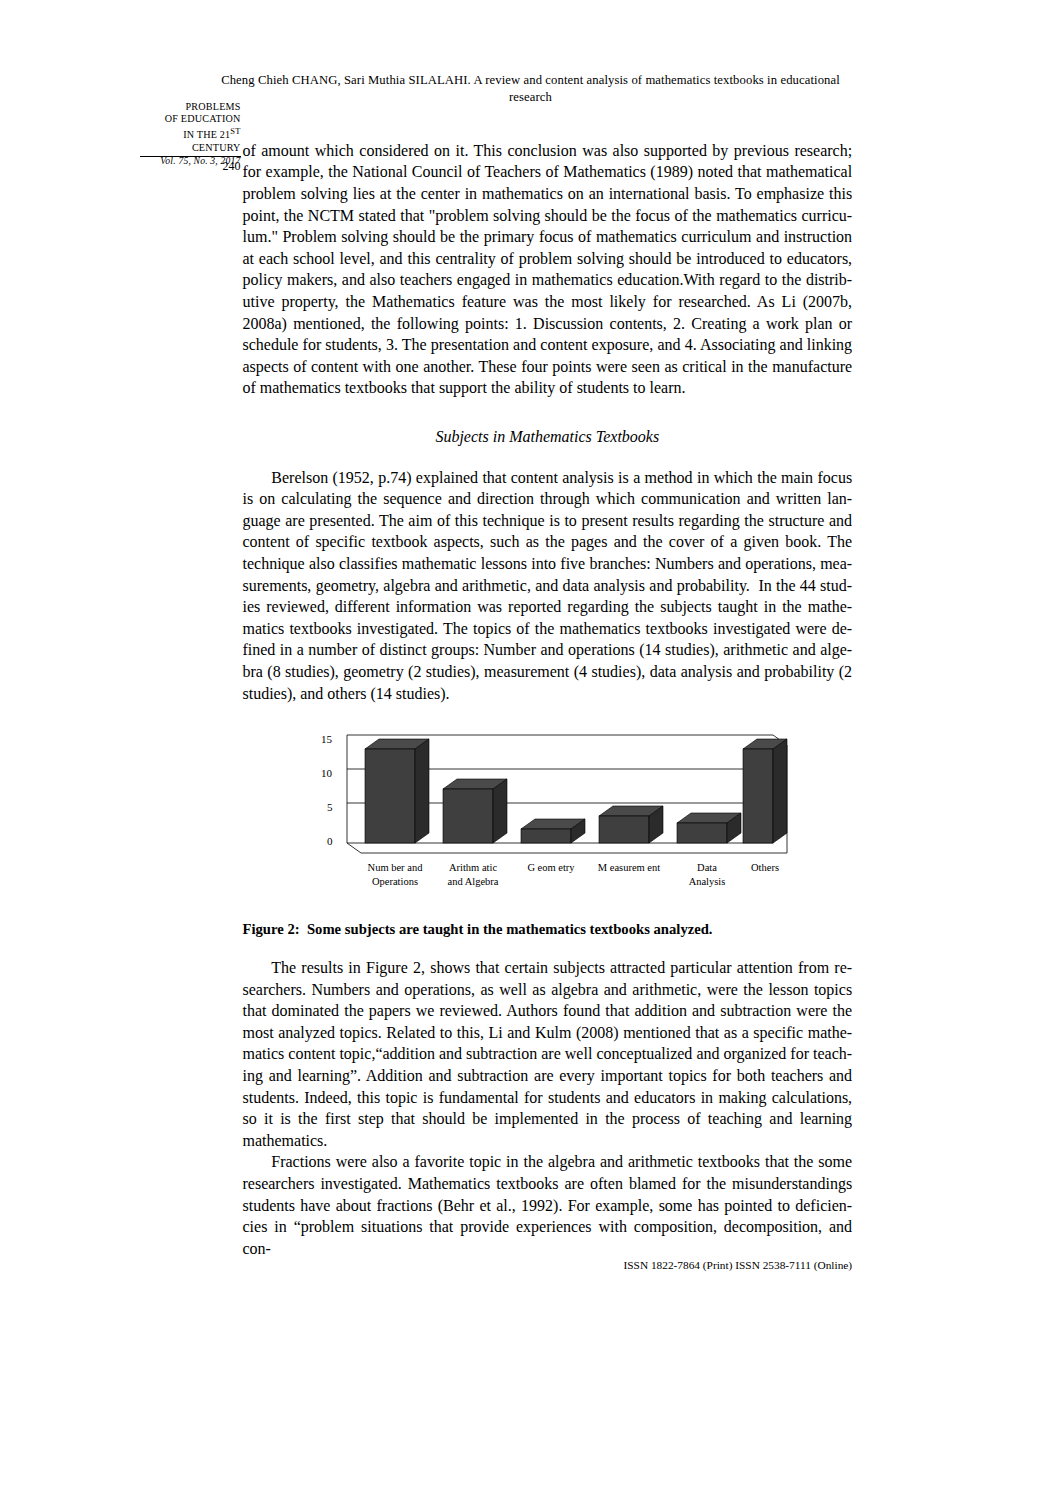Cheng Chieh CHANG, Sari Muthia SILALAHI. A review and content analysis of mathematics textbooks in educational research
PROBLEMS
OF EDUCATION
IN THE 21st CENTURY
Vol. 75, No. 3, 2017
240
of amount which considered on it. This conclusion was also supported by previous research; for example, the National Council of Teachers of Mathematics (1989) noted that mathematical problem solving lies at the center in mathematics on an international basis. To emphasize this point, the NCTM stated that "problem solving should be the focus of the mathematics curriculum." Problem solving should be the primary focus of mathematics curriculum and instruction at each school level, and this centrality of problem solving should be introduced to educators, policy makers, and also teachers engaged in mathematics education.With regard to the distributive property, the Mathematics feature was the most likely for researched. As Li (2007b, 2008a) mentioned, the following points: 1. Discussion contents, 2. Creating a work plan or schedule for students, 3. The presentation and content exposure, and 4. Associating and linking aspects of content with one another. These four points were seen as critical in the manufacture of mathematics textbooks that support the ability of students to learn.
Subjects in Mathematics Textbooks
Berelson (1952, p.74) explained that content analysis is a method in which the main focus is on calculating the sequence and direction through which communication and written language are presented. The aim of this technique is to present results regarding the structure and content of specific textbook aspects, such as the pages and the cover of a given book. The technique also classifies mathematic lessons into five branches: Numbers and operations, measurements, geometry, algebra and arithmetic, and data analysis and probability. In the 44 studies reviewed, different information was reported regarding the subjects taught in the mathematics textbooks investigated. The topics of the mathematics textbooks investigated were defined in a number of distinct groups: Number and operations (14 studies), arithmetic and algebra (8 studies), geometry (2 studies), measurement (4 studies), data analysis and probability (2 studies), and others (14 studies).
15 10 5 0 Num ber and Operations Arithm atic and Algebra G eom etry M easurem ent Data Analysis Others
Figure 2: Some subjects are taught in the mathematics textbooks analyzed.
The results in Figure 2, shows that certain subjects attracted particular attention from researchers. Numbers and operations, as well as algebra and arithmetic, were the lesson topics that dominated the papers we reviewed. Authors found that addition and subtraction were the most analyzed topics. Related to this, Li and Kulm (2008) mentioned that as a specific mathematics content topic,“addition and subtraction are well conceptualized and organized for teaching and learning”. Addition and subtraction are every important topics for both teachers and students. Indeed, this topic is fundamental for students and educators in making calculations, so it is the first step that should be implemented in the process of teaching and learning mathematics.
Fractions were also a favorite topic in the algebra and arithmetic textbooks that the some researchers investigated. Mathematics textbooks are often blamed for the misunderstandings students have about fractions (Behr et al., 1992). For example, some has pointed to deficiencies in “problem situations that provide experiences with composition, decomposition, and con-
ISSN 1822-7864 (Print) ISSN 2538-7111 (Online)